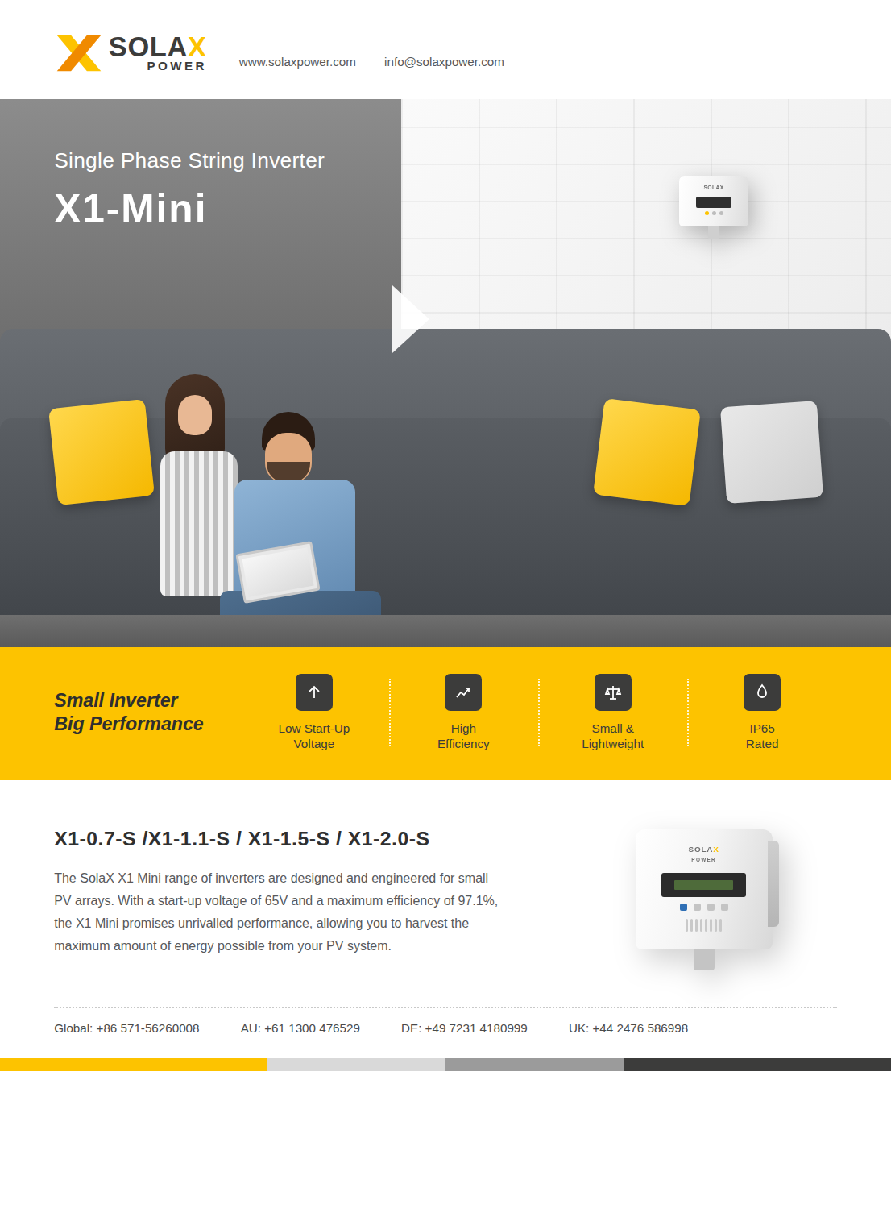SOLAX POWER
www.solaxpower.com info@solaxpower.com
Single Phase String Inverter
X1-Mini
SOLAX
Small Inverter
Big Performance
Low Start-Up
Voltage
High
Efficiency
Small &
Lightweight
IP65
Rated
X1-0.7-S /X1-1.1-S / X1-1.5-S / X1-2.0-S
The SolaX X1 Mini range of inverters are designed and engineered for small PV arrays. With a start-up voltage of 65V and a maximum efficiency of 97.1%, the X1 Mini promises unrivalled performance, allowing you to harvest the maximum amount of energy possible from your PV system.
SOLAXPOWER
Global: +86 571-56260008 AU: +61 1300 476529 DE: +49 7231 4180999 UK: +44 2476 586998